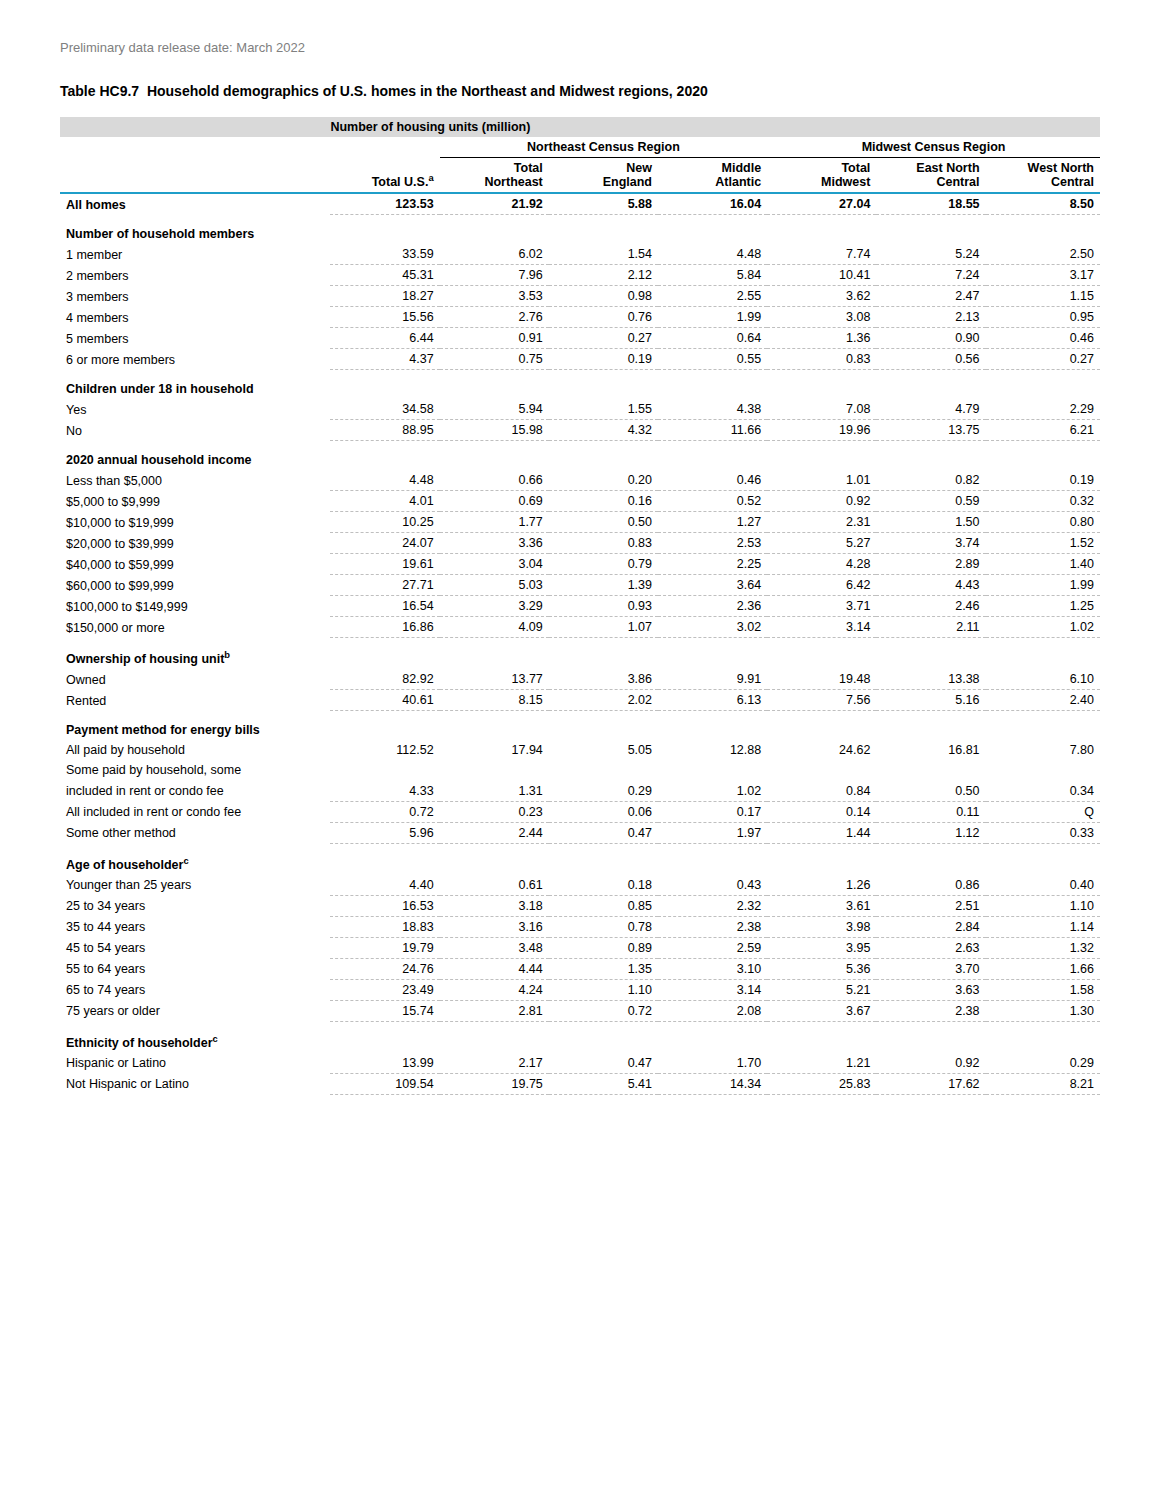Preliminary data release date: March 2022
Table HC9.7 Household demographics of U.S. homes in the Northeast and Midwest regions, 2020
| | Number of housing units (million) |
| --- | --- |
| | | Northeast Census Region | Midwest Census Region |
| | Total U.S. a | Total Northeast | New England | Middle Atlantic | Total Midwest | East North Central | West North Central |
| All homes | 123.53 | 21.92 | 5.88 | 16.04 | 27.04 | 18.55 | 8.50 |
| Number of household members |
| 1 member | 33.59 | 6.02 | 1.54 | 4.48 | 7.74 | 5.24 | 2.50 |
| 2 members | 45.31 | 7.96 | 2.12 | 5.84 | 10.41 | 7.24 | 3.17 |
| 3 members | 18.27 | 3.53 | 0.98 | 2.55 | 3.62 | 2.47 | 1.15 |
| 4 members | 15.56 | 2.76 | 0.76 | 1.99 | 3.08 | 2.13 | 0.95 |
| 5 members | 6.44 | 0.91 | 0.27 | 0.64 | 1.36 | 0.90 | 0.46 |
| 6 or more members | 4.37 | 0.75 | 0.19 | 0.55 | 0.83 | 0.56 | 0.27 |
| Children under 18 in household |
| Yes | 34.58 | 5.94 | 1.55 | 4.38 | 7.08 | 4.79 | 2.29 |
| No | 88.95 | 15.98 | 4.32 | 11.66 | 19.96 | 13.75 | 6.21 |
| 2020 annual household income |
| Less than $5,000 | 4.48 | 0.66 | 0.20 | 0.46 | 1.01 | 0.82 | 0.19 |
| $5,000 to $9,999 | 4.01 | 0.69 | 0.16 | 0.52 | 0.92 | 0.59 | 0.32 |
| $10,000 to $19,999 | 10.25 | 1.77 | 0.50 | 1.27 | 2.31 | 1.50 | 0.80 |
| $20,000 to $39,999 | 24.07 | 3.36 | 0.83 | 2.53 | 5.27 | 3.74 | 1.52 |
| $40,000 to $59,999 | 19.61 | 3.04 | 0.79 | 2.25 | 4.28 | 2.89 | 1.40 |
| $60,000 to $99,999 | 27.71 | 5.03 | 1.39 | 3.64 | 6.42 | 4.43 | 1.99 |
| $100,000 to $149,999 | 16.54 | 3.29 | 0.93 | 2.36 | 3.71 | 2.46 | 1.25 |
| $150,000 or more | 16.86 | 4.09 | 1.07 | 3.02 | 3.14 | 2.11 | 1.02 |
| Ownership of housing unit b |
| Owned | 82.92 | 13.77 | 3.86 | 9.91 | 19.48 | 13.38 | 6.10 |
| Rented | 40.61 | 8.15 | 2.02 | 6.13 | 7.56 | 5.16 | 2.40 |
| Payment method for energy bills |
| All paid by household | 112.52 | 17.94 | 5.05 | 12.88 | 24.62 | 16.81 | 7.80 |
| Some paid by household, some | | | | | | | |
| included in rent or condo fee | 4.33 | 1.31 | 0.29 | 1.02 | 0.84 | 0.50 | 0.34 |
| All included in rent or condo fee | 0.72 | 0.23 | 0.06 | 0.17 | 0.14 | 0.11 | Q |
| Some other method | 5.96 | 2.44 | 0.47 | 1.97 | 1.44 | 1.12 | 0.33 |
| Age of householder c |
| Younger than 25 years | 4.40 | 0.61 | 0.18 | 0.43 | 1.26 | 0.86 | 0.40 |
| 25 to 34 years | 16.53 | 3.18 | 0.85 | 2.32 | 3.61 | 2.51 | 1.10 |
| 35 to 44 years | 18.83 | 3.16 | 0.78 | 2.38 | 3.98 | 2.84 | 1.14 |
| 45 to 54 years | 19.79 | 3.48 | 0.89 | 2.59 | 3.95 | 2.63 | 1.32 |
| 55 to 64 years | 24.76 | 4.44 | 1.35 | 3.10 | 5.36 | 3.70 | 1.66 |
| 65 to 74 years | 23.49 | 4.24 | 1.10 | 3.14 | 5.21 | 3.63 | 1.58 |
| 75 years or older | 15.74 | 2.81 | 0.72 | 2.08 | 3.67 | 2.38 | 1.30 |
| Ethnicity of householder c |
| Hispanic or Latino | 13.99 | 2.17 | 0.47 | 1.70 | 1.21 | 0.92 | 0.29 |
| Not Hispanic or Latino | 109.54 | 19.75 | 5.41 | 14.34 | 25.83 | 17.62 | 8.21 |